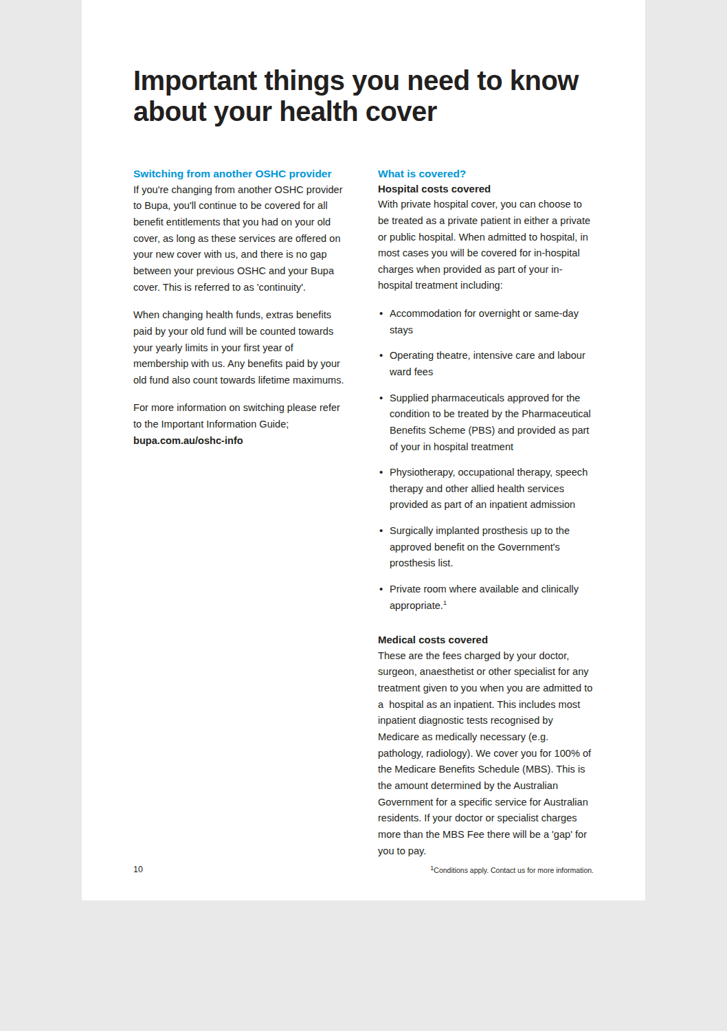Important things you need to know about your health cover
Switching from another OSHC provider
If you're changing from another OSHC provider to Bupa, you'll continue to be covered for all benefit entitlements that you had on your old cover, as long as these services are offered on your new cover with us, and there is no gap between your previous OSHC and your Bupa cover. This is referred to as 'continuity'.
When changing health funds, extras benefits paid by your old fund will be counted towards your yearly limits in your first year of membership with us. Any benefits paid by your old fund also count towards lifetime maximums.
For more information on switching please refer to the Important Information Guide; bupa.com.au/oshc-info
What is covered?
Hospital costs covered
With private hospital cover, you can choose to be treated as a private patient in either a private or public hospital. When admitted to hospital, in most cases you will be covered for in-hospital charges when provided as part of your in-hospital treatment including:
Accommodation for overnight or same-day stays
Operating theatre, intensive care and labour ward fees
Supplied pharmaceuticals approved for the condition to be treated by the Pharmaceutical Benefits Scheme (PBS) and provided as part of your in hospital treatment
Physiotherapy, occupational therapy, speech therapy and other allied health services provided as part of an inpatient admission
Surgically implanted prosthesis up to the approved benefit on the Government's prosthesis list.
Private room where available and clinically appropriate.1
Medical costs covered
These are the fees charged by your doctor, surgeon, anaesthetist or other specialist for any treatment given to you when you are admitted to a hospital as an inpatient. This includes most inpatient diagnostic tests recognised by Medicare as medically necessary (e.g. pathology, radiology). We cover you for 100% of the Medicare Benefits Schedule (MBS). This is the amount determined by the Australian Government for a specific service for Australian residents. If your doctor or specialist charges more than the MBS Fee there will be a 'gap' for you to pay.
10
1Conditions apply. Contact us for more information.